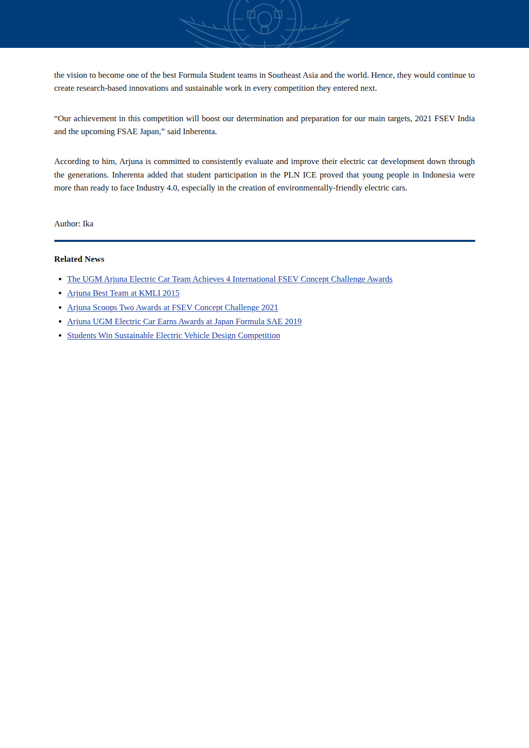the vision to become one of the best Formula Student teams in Southeast Asia and the world. Hence, they would continue to create research-based innovations and sustainable work in every competition they entered next.
“Our achievement in this competition will boost our determination and preparation for our main targets, 2021 FSEV India and the upcoming FSAE Japan,” said Inherenta.
According to him, Arjuna is committed to consistently evaluate and improve their electric car development down through the generations. Inherenta added that student participation in the PLN ICE proved that young people in Indonesia were more than ready to face Industry 4.0, especially in the creation of environmentally-friendly electric cars.
Author: Ika
Related News
The UGM Arjuna Electric Car Team Achieves 4 International FSEV Concept Challenge Awards
Arjuna Best Team at KMLI 2015
Arjuna Scoops Two Awards at FSEV Concept Challenge 2021
Arjuna UGM Electric Car Earns Awards at Japan Formula SAE 2019
Students Win Sustainable Electric Vehicle Design Competition